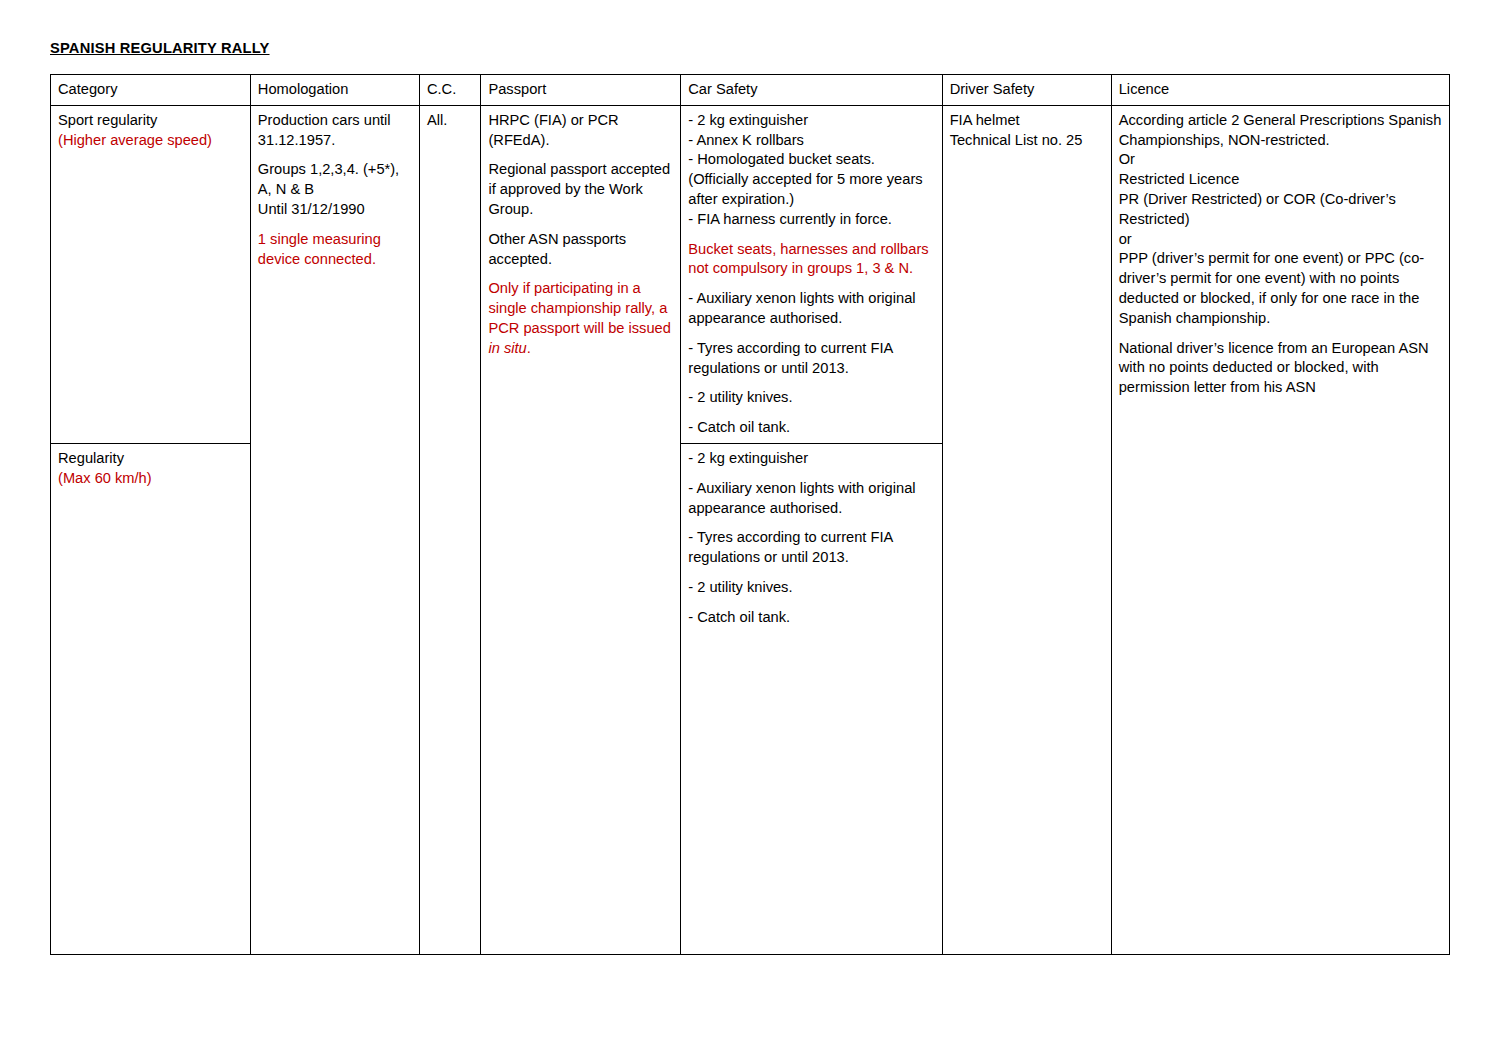SPANISH REGULARITY RALLY
| Category | Homologation | C.C. | Passport | Car Safety | Driver Safety | Licence |
| --- | --- | --- | --- | --- | --- | --- |
| Sport regularity (Higher average speed) | Production cars until 31.12.1957. Groups 1,2,3,4. (+5*), A, N & B Until 31/12/1990 1 single measuring device connected. | All. | HRPC (FIA) or PCR (RFEdA). Regional passport accepted if approved by the Work Group. Other ASN passports accepted. Only if participating in a single championship rally, a PCR passport will be issued in situ . | - 2 kg extinguisher - Annex K rollbars - Homologated bucket seats. (Officially accepted for 5 more years after expiration.) - FIA harness currently in force. Bucket seats, harnesses and rollbars not compulsory in groups 1, 3 & N. - Auxiliary xenon lights with original appearance authorised. - Tyres according to current FIA regulations or until 2013. - 2 utility knives. - Catch oil tank. | FIA helmet Technical List no. 25 | According article 2 General Prescriptions Spanish Championships, NON-restricted. Or Restricted Licence PR (Driver Restricted) or COR (Co-driver’s Restricted) or PPP (driver’s permit for one event) or PPC (co-driver’s permit for one event) with no points deducted or blocked, if only for one race in the Spanish championship. National driver’s licence from an European ASN with no points deducted or blocked, with permission letter from his ASN |
| Regularity (Max 60 km/h) | - 2 kg extinguisher - Auxiliary xenon lights with original appearance authorised. - Tyres according to current FIA regulations or until 2013. - 2 utility knives. - Catch oil tank. |